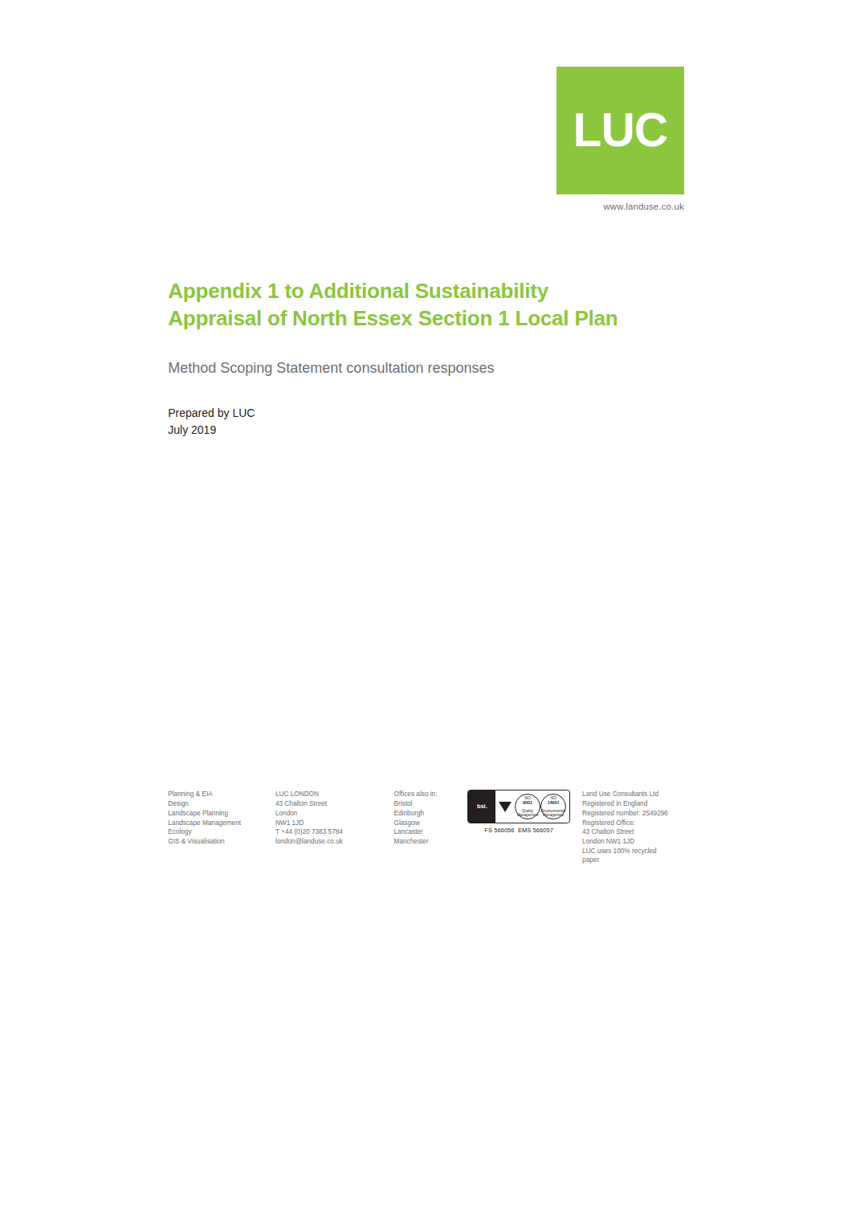LUC
www.landuse.co.uk
Appendix 1 to Additional Sustainability Appraisal of North Essex Section 1 Local Plan
Method Scoping Statement consultation responses
Prepared by LUC
July 2019
Planning & EIA
Design
Landscape Planning
Landscape Management
Ecology
GIS & Visualisation
LUC LONDON
43 Chalton Street
London
NW1 1JD
T +44 (0)20 7383 5784
london@landuse.co.uk
Offices also in:
Bristol
Edinburgh
Glasgow
Lancaster
Manchester
bsi.
ISO
9001
Quality
Management
ISO
14001
Environmental
Management
FS 566056 EMS 566057
Land Use Consultants Ltd
Registered in England
Registered number: 2549296
Registered Office:
43 Chalton Street
London NW1 1JD
LUC uses 100% recycled paper